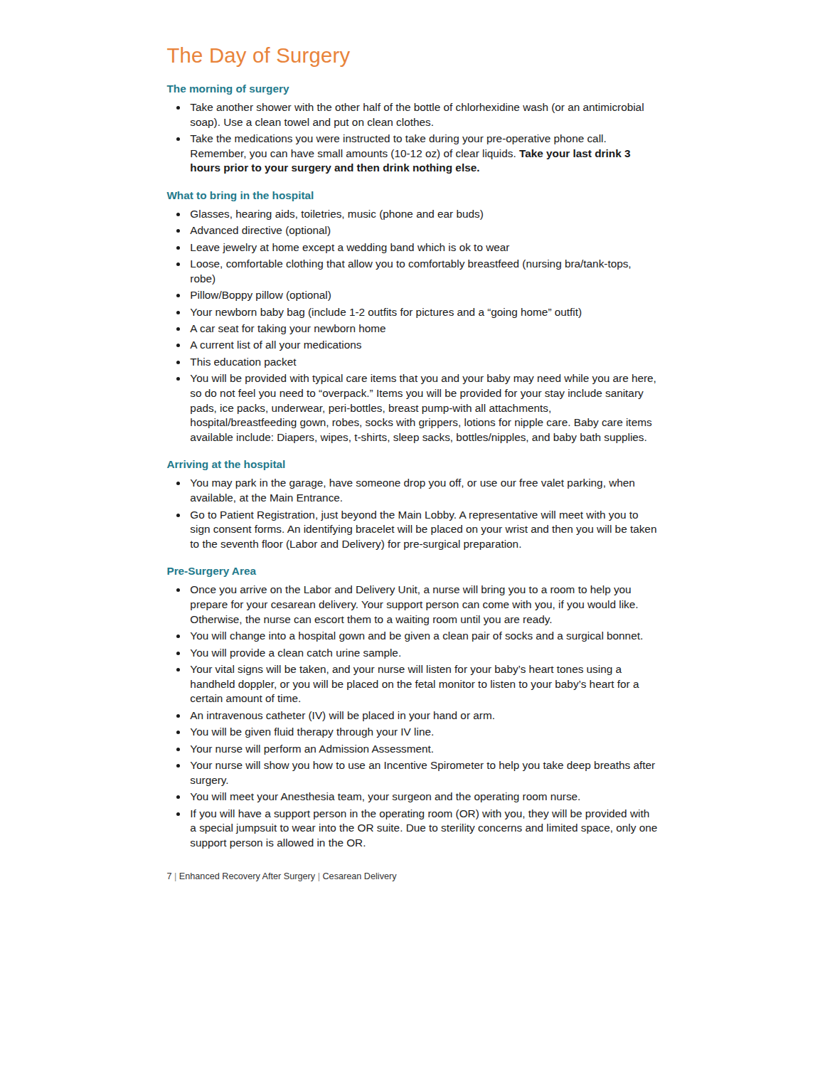The Day of Surgery
The morning of surgery
Take another shower with the other half of the bottle of chlorhexidine wash (or an antimicrobial soap). Use a clean towel and put on clean clothes.
Take the medications you were instructed to take during your pre-operative phone call. Remember, you can have small amounts (10-12 oz) of clear liquids. Take your last drink 3 hours prior to your surgery and then drink nothing else.
What to bring in the hospital
Glasses, hearing aids, toiletries, music (phone and ear buds)
Advanced directive (optional)
Leave jewelry at home except a wedding band which is ok to wear
Loose, comfortable clothing that allow you to comfortably breastfeed (nursing bra/tank-tops, robe)
Pillow/Boppy pillow (optional)
Your newborn baby bag (include 1-2 outfits for pictures and a “going home” outfit)
A car seat for taking your newborn home
A current list of all your medications
This education packet
You will be provided with typical care items that you and your baby may need while you are here, so do not feel you need to “overpack.” Items you will be provided for your stay include sanitary pads, ice packs, underwear, peri-bottles, breast pump-with all attachments, hospital/breastfeeding gown, robes, socks with grippers, lotions for nipple care. Baby care items available include: Diapers, wipes, t-shirts, sleep sacks, bottles/nipples, and baby bath supplies.
Arriving at the hospital
You may park in the garage, have someone drop you off, or use our free valet parking, when available, at the Main Entrance.
Go to Patient Registration, just beyond the Main Lobby. A representative will meet with you to sign consent forms. An identifying bracelet will be placed on your wrist and then you will be taken to the seventh floor (Labor and Delivery) for pre-surgical preparation.
Pre-Surgery Area
Once you arrive on the Labor and Delivery Unit, a nurse will bring you to a room to help you prepare for your cesarean delivery. Your support person can come with you, if you would like. Otherwise, the nurse can escort them to a waiting room until you are ready.
You will change into a hospital gown and be given a clean pair of socks and a surgical bonnet.
You will provide a clean catch urine sample.
Your vital signs will be taken, and your nurse will listen for your baby’s heart tones using a handheld doppler, or you will be placed on the fetal monitor to listen to your baby’s heart for a certain amount of time.
An intravenous catheter (IV) will be placed in your hand or arm.
You will be given fluid therapy through your IV line.
Your nurse will perform an Admission Assessment.
Your nurse will show you how to use an Incentive Spirometer to help you take deep breaths after surgery.
You will meet your Anesthesia team, your surgeon and the operating room nurse.
If you will have a support person in the operating room (OR) with you, they will be provided with a special jumpsuit to wear into the OR suite. Due to sterility concerns and limited space, only one support person is allowed in the OR.
7 | Enhanced Recovery After Surgery | Cesarean Delivery